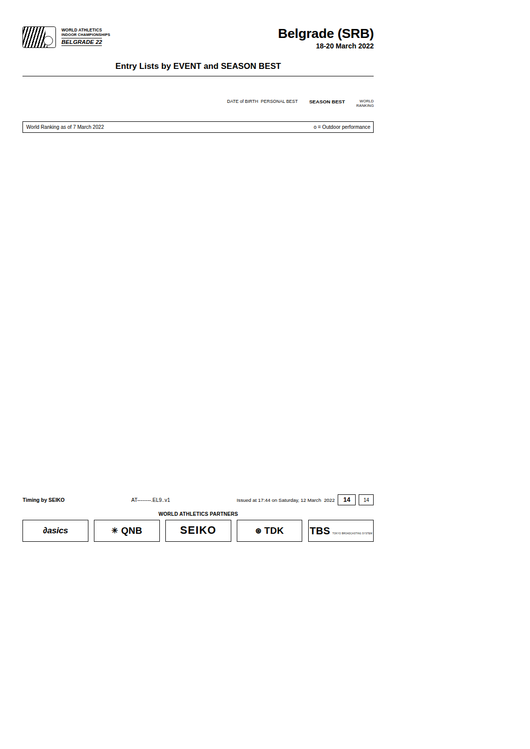WORLD ATHLETICS
INDOOR CHAMPIONSHIPS
BELGRADE 22
Belgrade (SRB)
18-20 March 2022
Entry Lists by EVENT and SEASON BEST
DATE of BIRTH PERSONAL BEST SEASON BEST WORLD
RANKING
World Ranking as of 7 March 2022 o = Outdoor performance
Timing by SEIKO
AT--------.EL9..v1
Issued at 17:44 on Saturday, 12 March 2022 14 14
WORLD ATHLETICS PARTNERS
∂asics
✳QNB
SEIKO
⊛TDK
TBS TOKYO BROADCASTING SYSTEM